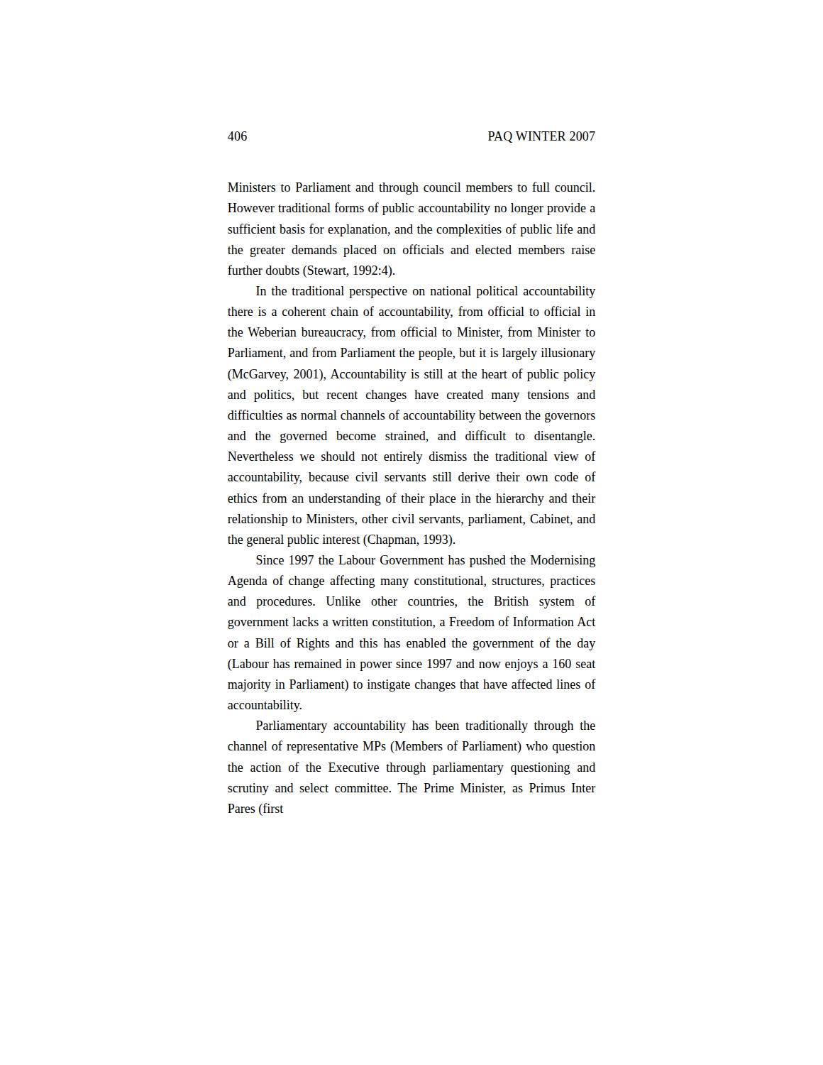406 PAQ WINTER 2007
Ministers to Parliament and through council members to full council. However traditional forms of public accountability no longer provide a sufficient basis for explanation, and the complexities of public life and the greater demands placed on officials and elected members raise further doubts (Stewart, 1992:4).
In the traditional perspective on national political accountability there is a coherent chain of accountability, from official to official in the Weberian bureaucracy, from official to Minister, from Minister to Parliament, and from Parliament the people, but it is largely illusionary (McGarvey, 2001), Accountability is still at the heart of public policy and politics, but recent changes have created many tensions and difficulties as normal channels of accountability between the governors and the governed become strained, and difficult to disentangle. Nevertheless we should not entirely dismiss the traditional view of accountability, because civil servants still derive their own code of ethics from an understanding of their place in the hierarchy and their relationship to Ministers, other civil servants, parliament, Cabinet, and the general public interest (Chapman, 1993).
Since 1997 the Labour Government has pushed the Modernising Agenda of change affecting many constitutional, structures, practices and procedures. Unlike other countries, the British system of government lacks a written constitution, a Freedom of Information Act or a Bill of Rights and this has enabled the government of the day (Labour has remained in power since 1997 and now enjoys a 160 seat majority in Parliament) to instigate changes that have affected lines of accountability.
Parliamentary accountability has been traditionally through the channel of representative MPs (Members of Parliament) who question the action of the Executive through parliamentary questioning and scrutiny and select committee. The Prime Minister, as Primus Inter Pares (first